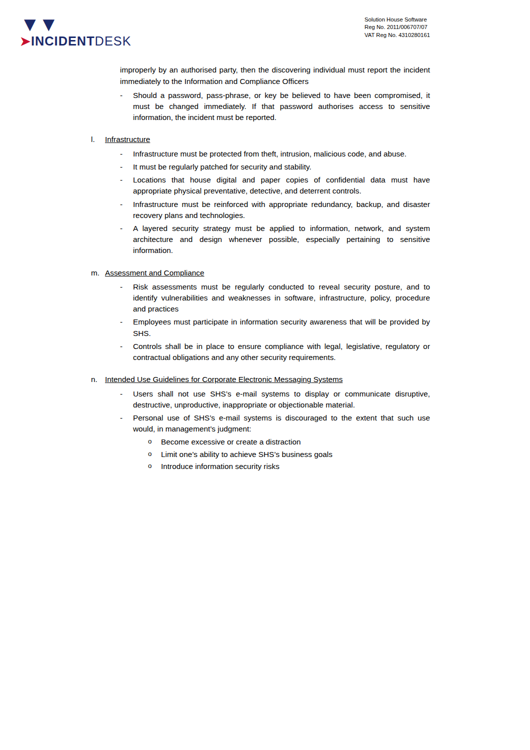▼▼
➤INCIDENT DESK
Solution House Software
Reg No. 2011/006707/07
VAT Reg No. 4310280161
improperly by an authorised party, then the discovering individual must report the incident immediately to the Information and Compliance Officers
Should a password, pass-phrase, or key be believed to have been compromised, it must be changed immediately. If that password authorises access to sensitive information, the incident must be reported.
l. Infrastructure
Infrastructure must be protected from theft, intrusion, malicious code, and abuse.
It must be regularly patched for security and stability.
Locations that house digital and paper copies of confidential data must have appropriate physical preventative, detective, and deterrent controls.
Infrastructure must be reinforced with appropriate redundancy, backup, and disaster recovery plans and technologies.
A layered security strategy must be applied to information, network, and system architecture and design whenever possible, especially pertaining to sensitive information.
m. Assessment and Compliance
Risk assessments must be regularly conducted to reveal security posture, and to identify vulnerabilities and weaknesses in software, infrastructure, policy, procedure and practices
Employees must participate in information security awareness that will be provided by SHS.
Controls shall be in place to ensure compliance with legal, legislative, regulatory or contractual obligations and any other security requirements.
n. Intended Use Guidelines for Corporate Electronic Messaging Systems
Users shall not use SHS’s e-mail systems to display or communicate disruptive, destructive, unproductive, inappropriate or objectionable material.
Personal use of SHS’s e-mail systems is discouraged to the extent that such use would, in management’s judgment:
Become excessive or create a distraction
Limit one’s ability to achieve SHS’s business goals
Introduce information security risks